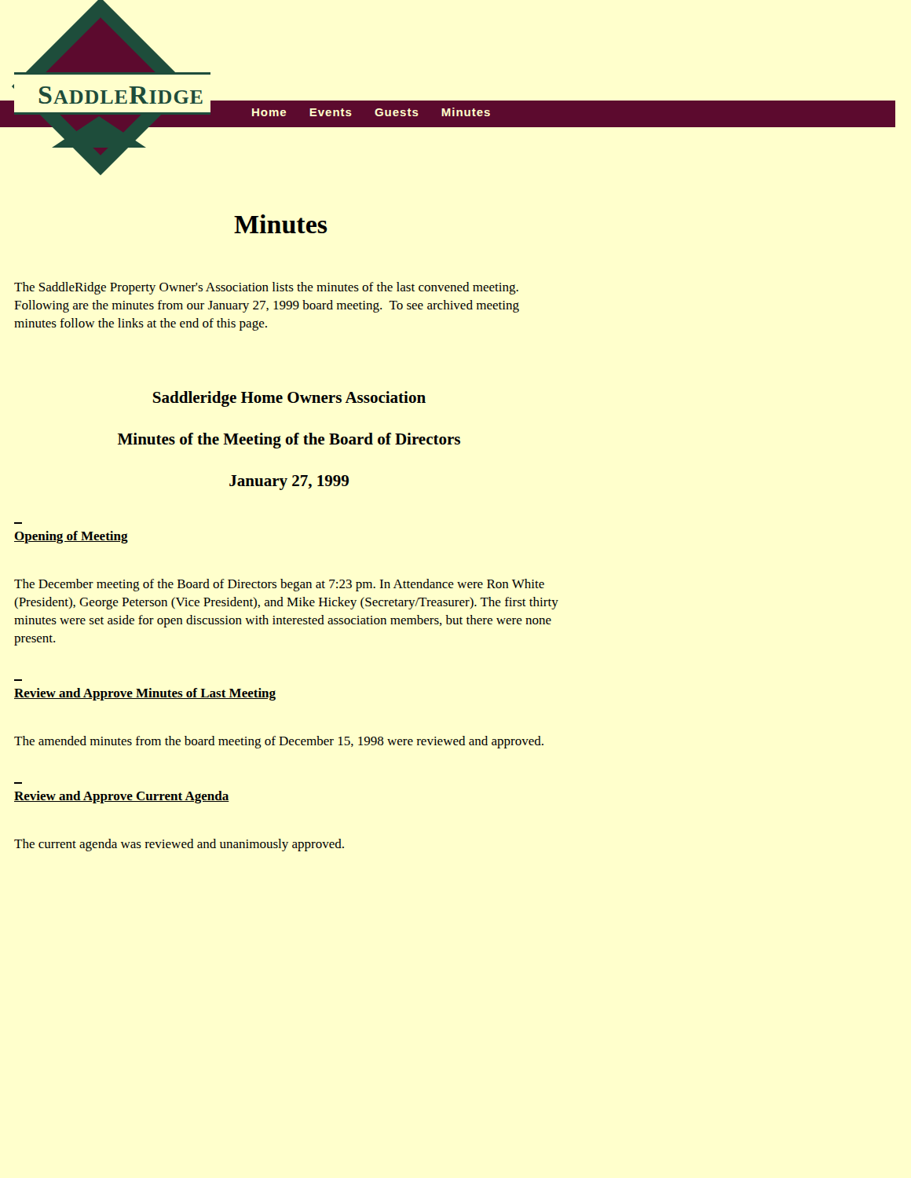Home Events Guests Minutes
SADDLERIDGE
Minutes
The SaddleRidge Property Owner's Association lists the minutes of the last convened meeting. Following are the minutes from our January 27, 1999 board meeting. To see archived meeting minutes follow the links at the end of this page.
Saddleridge Home Owners Association
Minutes of the Meeting of the Board of Directors
January 27, 1999
Opening of Meeting
The December meeting of the Board of Directors began at 7:23 pm. In Attendance were Ron White (President), George Peterson (Vice President), and Mike Hickey (Secretary/Treasurer). The first thirty minutes were set aside for open discussion with interested association members, but there were none present.
Review and Approve Minutes of Last Meeting
The amended minutes from the board meeting of December 15, 1998 were reviewed and approved.
Review and Approve Current Agenda
The current agenda was reviewed and unanimously approved.